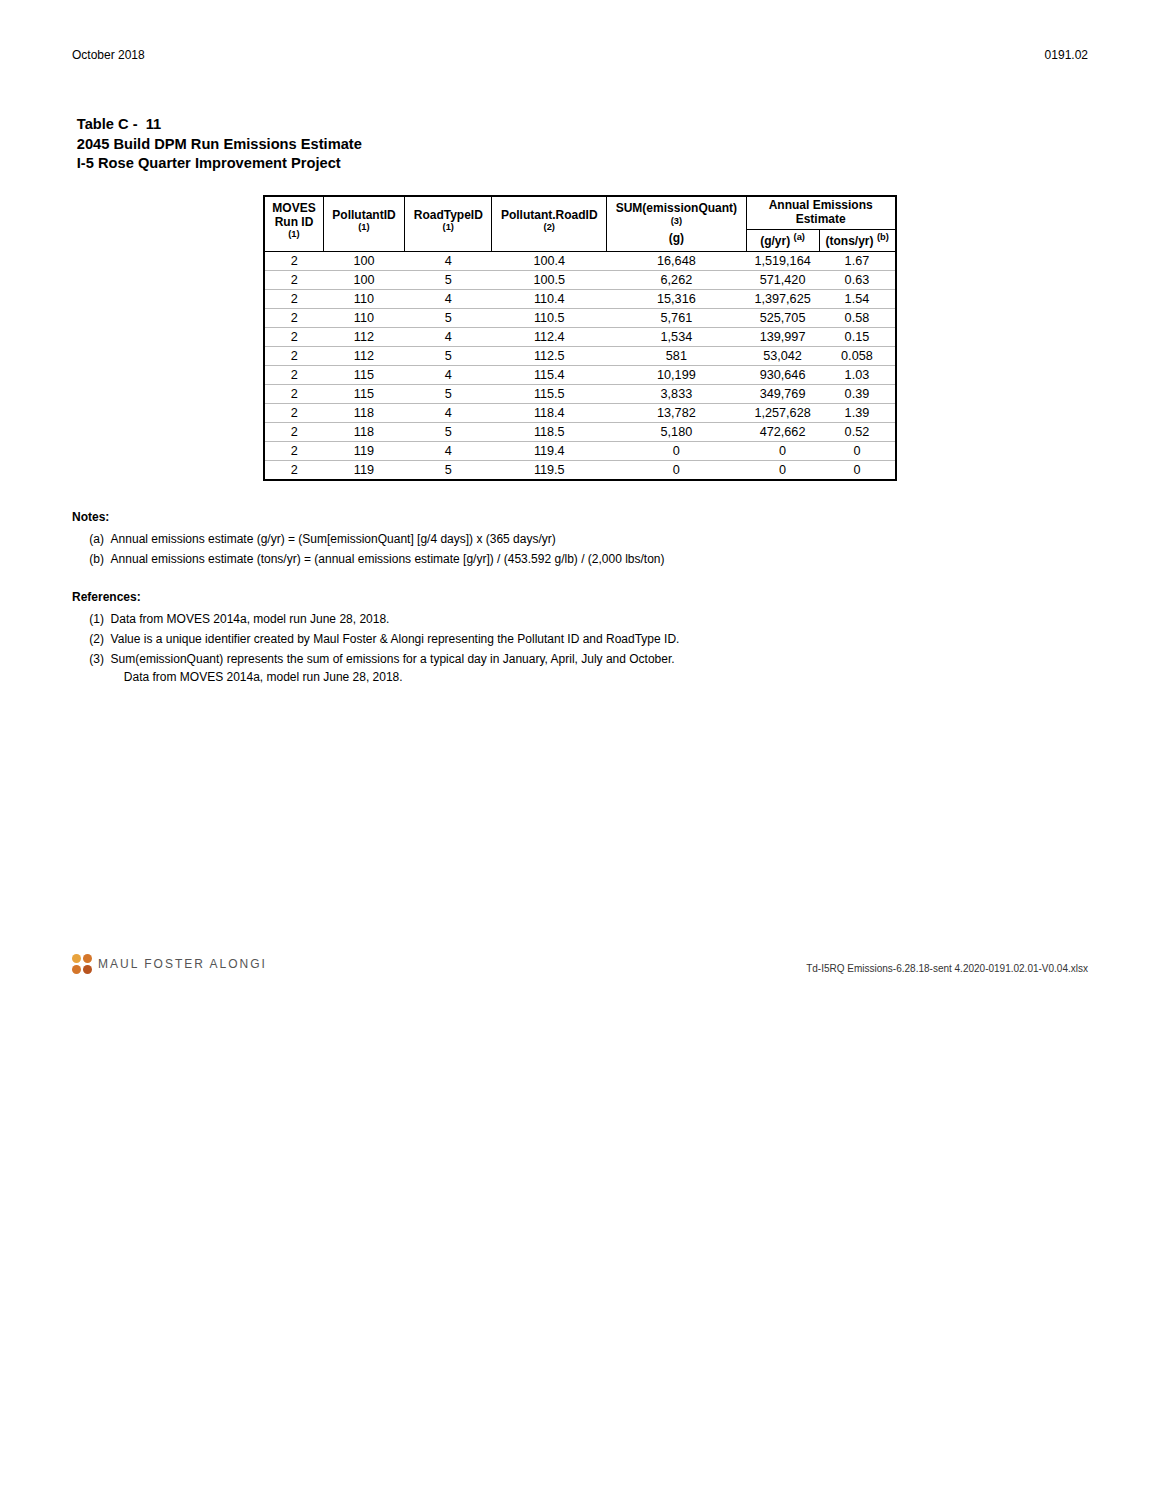October 2018
0191.02
Table C - 11
2045 Build DPM Run Emissions Estimate
I-5 Rose Quarter Improvement Project
| MOVES Run ID (1) | PollutantID (1) | RoadTypeID (1) | Pollutant.RoadID (2) | SUM(emissionQuant) (3) (g) | Annual Emissions Estimate |
| --- | --- | --- | --- | --- | --- |
| (g/yr) (a) | (tons/yr) (b) |
| 2 | 100 | 4 | 100.4 | 16,648 | 1,519,164 | 1.67 |
| 2 | 100 | 5 | 100.5 | 6,262 | 571,420 | 0.63 |
| 2 | 110 | 4 | 110.4 | 15,316 | 1,397,625 | 1.54 |
| 2 | 110 | 5 | 110.5 | 5,761 | 525,705 | 0.58 |
| 2 | 112 | 4 | 112.4 | 1,534 | 139,997 | 0.15 |
| 2 | 112 | 5 | 112.5 | 581 | 53,042 | 0.058 |
| 2 | 115 | 4 | 115.4 | 10,199 | 930,646 | 1.03 |
| 2 | 115 | 5 | 115.5 | 3,833 | 349,769 | 0.39 |
| 2 | 118 | 4 | 118.4 | 13,782 | 1,257,628 | 1.39 |
| 2 | 118 | 5 | 118.5 | 5,180 | 472,662 | 0.52 |
| 2 | 119 | 4 | 119.4 | 0 | 0 | 0 |
| 2 | 119 | 5 | 119.5 | 0 | 0 | 0 |
Notes:
(a) Annual emissions estimate (g/yr) = (Sum[emissionQuant] [g/4 days]) x (365 days/yr)
(b) Annual emissions estimate (tons/yr) = (annual emissions estimate [g/yr]) / (453.592 g/lb) / (2,000 lbs/ton)
References:
(1) Data from MOVES 2014a, model run June 28, 2018.
(2) Value is a unique identifier created by Maul Foster & Alongi representing the Pollutant ID and RoadType ID.
(3) Sum(emissionQuant) represents the sum of emissions for a typical day in January, April, July and October. Data from MOVES 2014a, model run June 28, 2018.
MAUL FOSTER ALONGI
Td-I5RQ Emissions-6.28.18-sent 4.2020-0191.02.01-V0.04.xlsx